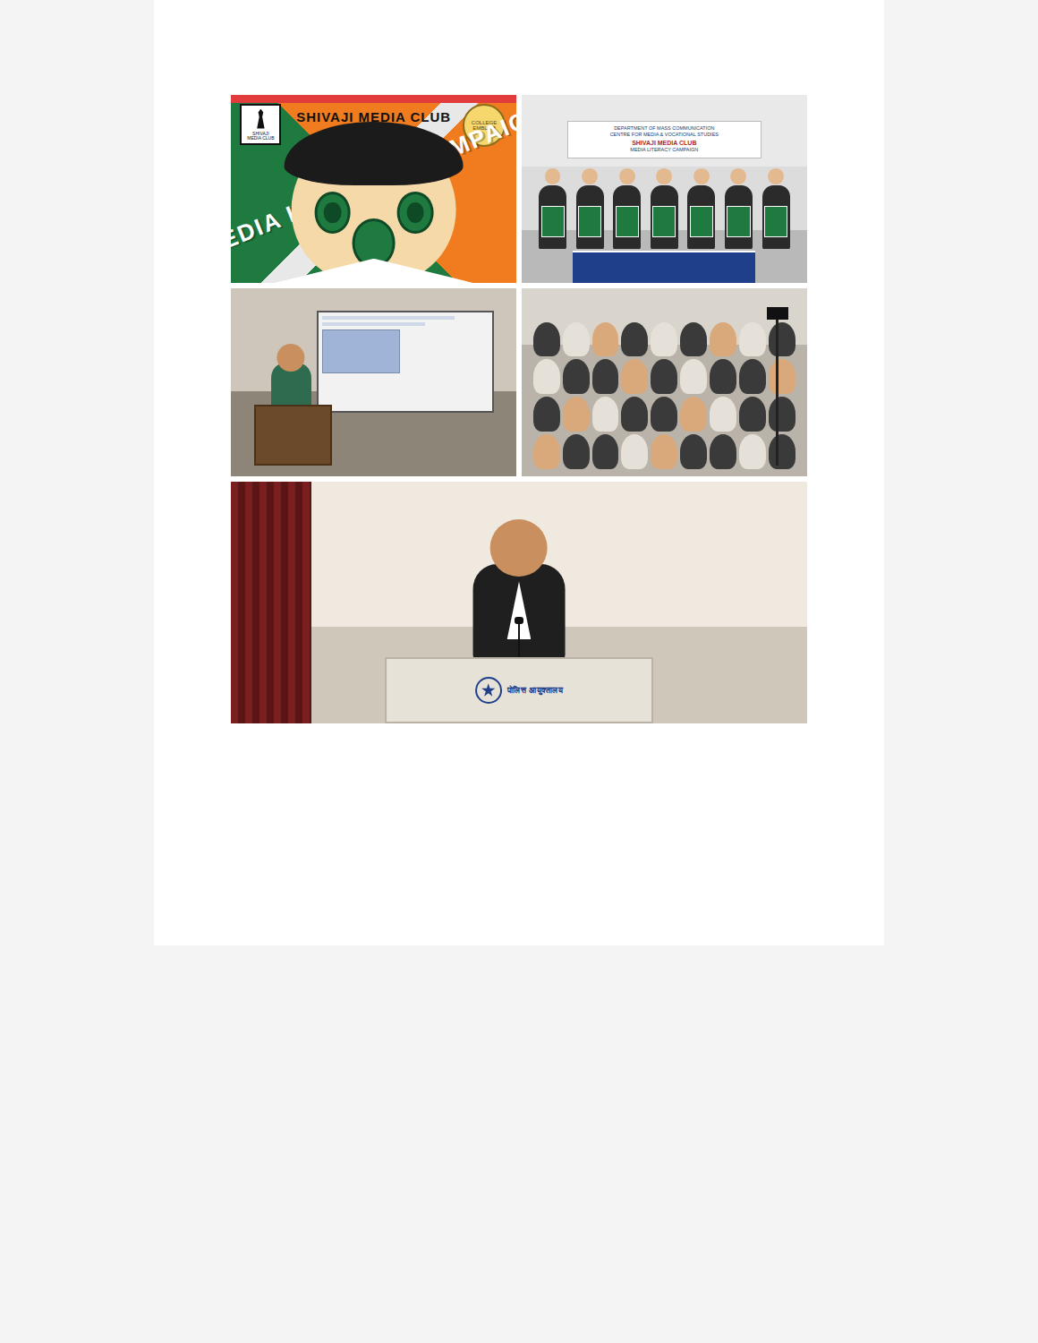Shivaji Media Club — Media Literacy Campaign photo collage
SHIVAJI
MEDIA CLUB COLLEGE
EMBLEM
SHIVAJI MEDIA CLUB
MEDIA LITERACY CAMPAIGN
DEPARTMENT OF MASS COMMUNICATION
CENTRE FOR MEDIA & VOCATIONAL STUDIES
SHIVAJI MEDIA CLUB MEDIA LITERACY CAMPAIGN
पोलिस आयुक्तालय